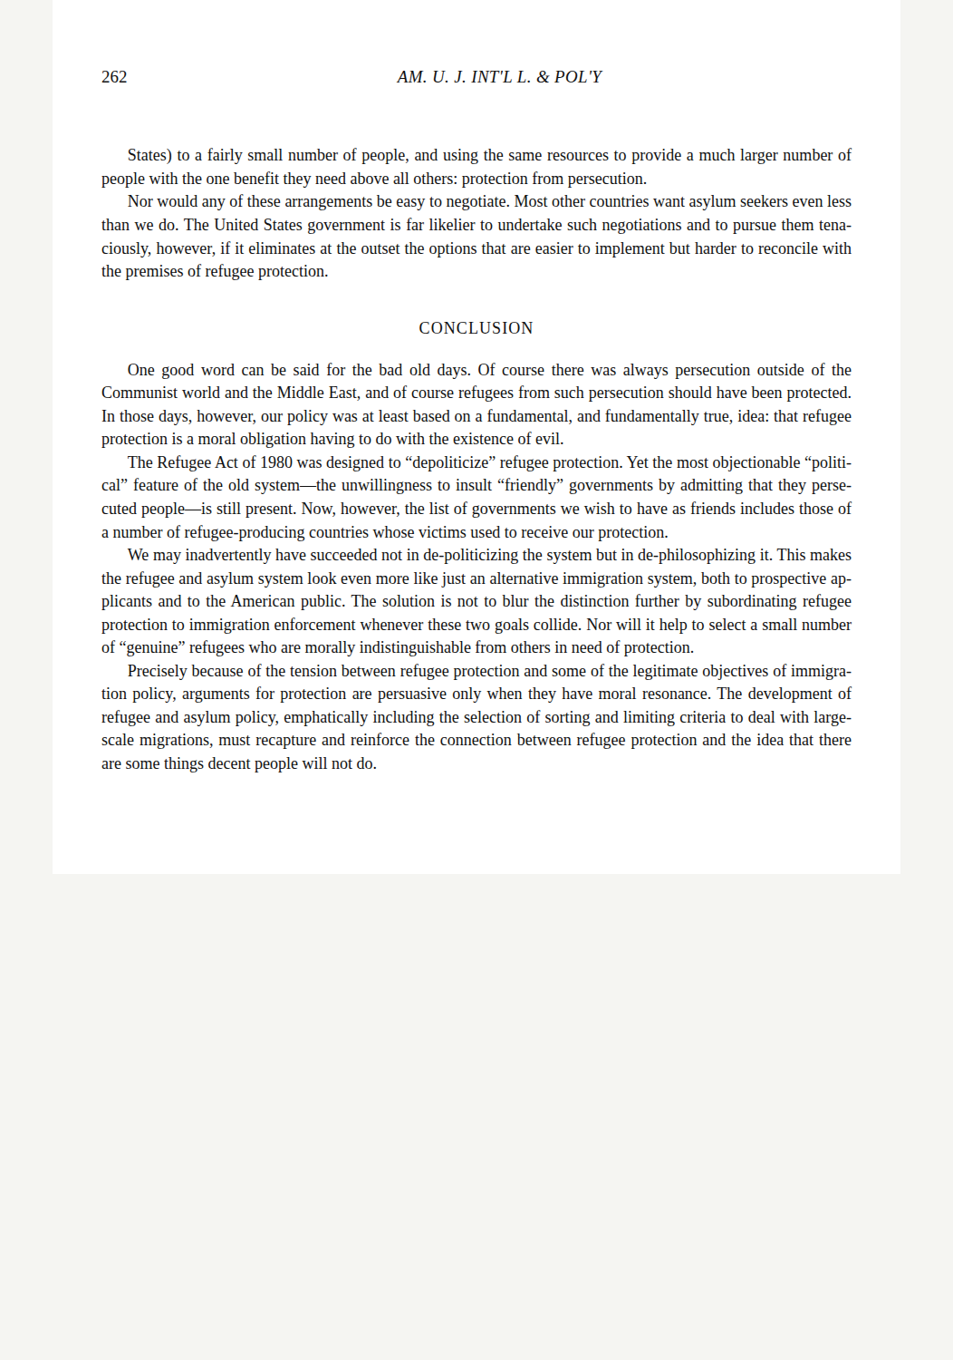262 AM. U. J. INT'L L. & POL'Y
States) to a fairly small number of people, and using the same resources to provide a much larger number of people with the one benefit they need above all others: protection from persecution.
Nor would any of these arrangements be easy to negotiate. Most other countries want asylum seekers even less than we do. The United States government is far likelier to undertake such negotiations and to pursue them tenaciously, however, if it eliminates at the outset the options that are easier to implement but harder to reconcile with the premises of refugee protection.
Conclusion
One good word can be said for the bad old days. Of course there was always persecution outside of the Communist world and the Middle East, and of course refugees from such persecution should have been protected. In those days, however, our policy was at least based on a fundamental, and fundamentally true, idea: that refugee protection is a moral obligation having to do with the existence of evil.
The Refugee Act of 1980 was designed to “depoliticize” refugee protection. Yet the most objectionable “political” feature of the old system—the unwillingness to insult “friendly” governments by admitting that they persecuted people—is still present. Now, however, the list of governments we wish to have as friends includes those of a number of refugee-producing countries whose victims used to receive our protection.
We may inadvertently have succeeded not in de-politicizing the system but in de-philosophizing it. This makes the refugee and asylum system look even more like just an alternative immigration system, both to prospective applicants and to the American public. The solution is not to blur the distinction further by subordinating refugee protection to immigration enforcement whenever these two goals collide. Nor will it help to select a small number of “genuine” refugees who are morally indistinguishable from others in need of protection.
Precisely because of the tension between refugee protection and some of the legitimate objectives of immigration policy, arguments for protection are persuasive only when they have moral resonance. The development of refugee and asylum policy, emphatically including the selection of sorting and limiting criteria to deal with large-scale migrations, must recapture and reinforce the connection between refugee protection and the idea that there are some things decent people will not do.